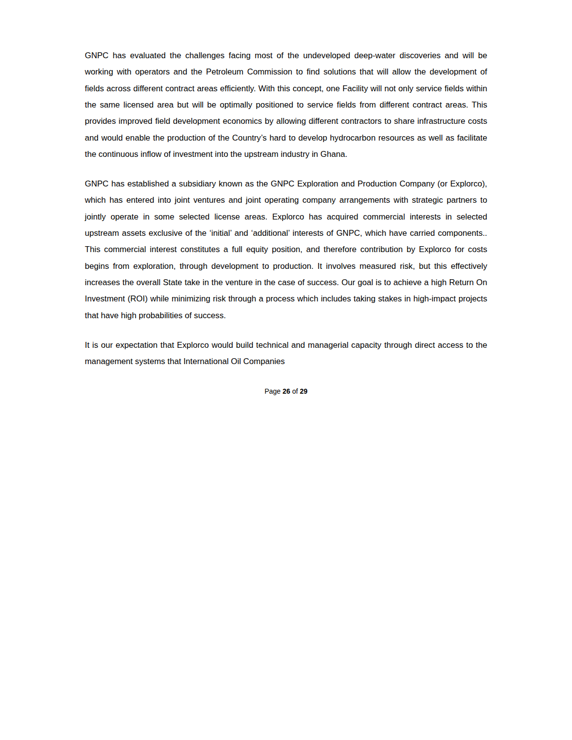GNPC has evaluated the challenges facing most of the undeveloped deep-water discoveries and will be working with operators and the Petroleum Commission to find solutions that will allow the development of fields across different contract areas efficiently. With this concept, one Facility will not only service fields within the same licensed area but will be optimally positioned to service fields from different contract areas. This provides improved field development economics by allowing different contractors to share infrastructure costs and would enable the production of the Country’s hard to develop hydrocarbon resources as well as facilitate the continuous inflow of investment into the upstream industry in Ghana.
GNPC has established a subsidiary known as the GNPC Exploration and Production Company (or Explorco), which has entered into joint ventures and joint operating company arrangements with strategic partners to jointly operate in some selected license areas. Explorco has acquired commercial interests in selected upstream assets exclusive of the ‘initial’ and ‘additional’ interests of GNPC, which have carried components.. This commercial interest constitutes a full equity position, and therefore contribution by Explorco for costs begins from exploration, through development to production. It involves measured risk, but this effectively increases the overall State take in the venture in the case of success. Our goal is to achieve a high Return On Investment (ROI) while minimizing risk through a process which includes taking stakes in high-impact projects that have high probabilities of success.
It is our expectation that Explorco would build technical and managerial capacity through direct access to the management systems that International Oil Companies
Page 26 of 29